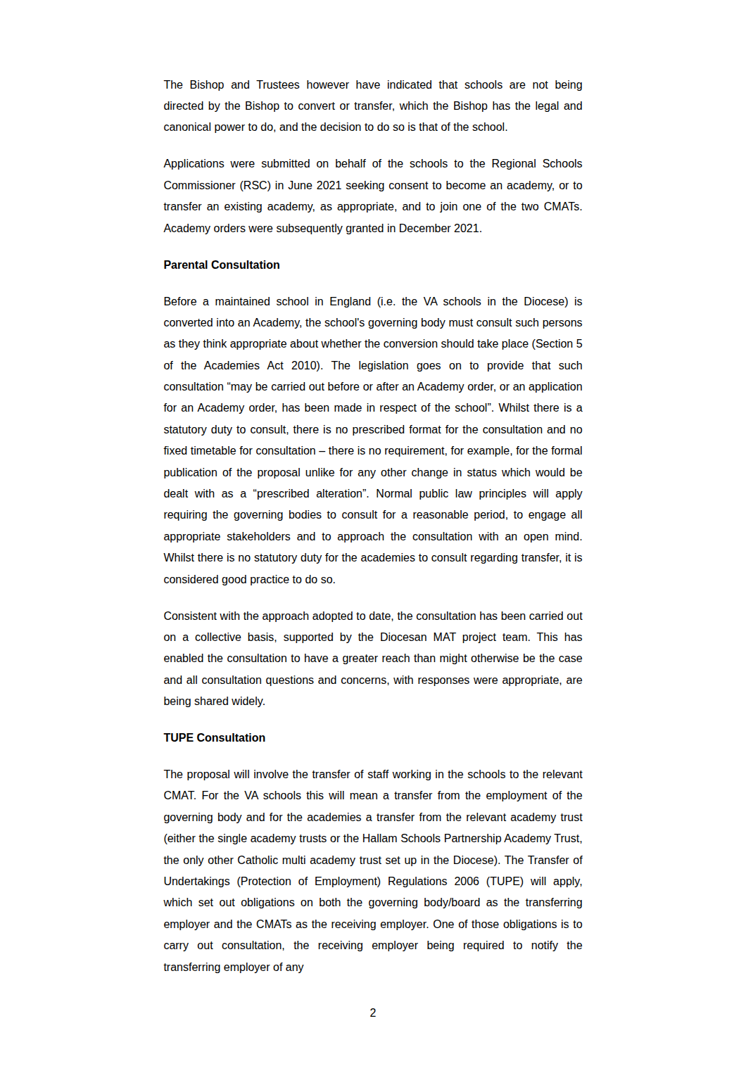The Bishop and Trustees however have indicated that schools are not being directed by the Bishop to convert or transfer, which the Bishop has the legal and canonical power to do, and the decision to do so is that of the school.
Applications were submitted on behalf of the schools to the Regional Schools Commissioner (RSC) in June 2021 seeking consent to become an academy, or to transfer an existing academy, as appropriate, and to join one of the two CMATs. Academy orders were subsequently granted in December 2021.
Parental Consultation
Before a maintained school in England (i.e. the VA schools in the Diocese) is converted into an Academy, the school's governing body must consult such persons as they think appropriate about whether the conversion should take place (Section 5 of the Academies Act 2010). The legislation goes on to provide that such consultation “may be carried out before or after an Academy order, or an application for an Academy order, has been made in respect of the school”. Whilst there is a statutory duty to consult, there is no prescribed format for the consultation and no fixed timetable for consultation – there is no requirement, for example, for the formal publication of the proposal unlike for any other change in status which would be dealt with as a “prescribed alteration”. Normal public law principles will apply requiring the governing bodies to consult for a reasonable period, to engage all appropriate stakeholders and to approach the consultation with an open mind. Whilst there is no statutory duty for the academies to consult regarding transfer, it is considered good practice to do so.
Consistent with the approach adopted to date, the consultation has been carried out on a collective basis, supported by the Diocesan MAT project team. This has enabled the consultation to have a greater reach than might otherwise be the case and all consultation questions and concerns, with responses were appropriate, are being shared widely.
TUPE Consultation
The proposal will involve the transfer of staff working in the schools to the relevant CMAT. For the VA schools this will mean a transfer from the employment of the governing body and for the academies a transfer from the relevant academy trust (either the single academy trusts or the Hallam Schools Partnership Academy Trust, the only other Catholic multi academy trust set up in the Diocese). The Transfer of Undertakings (Protection of Employment) Regulations 2006 (TUPE) will apply, which set out obligations on both the governing body/board as the transferring employer and the CMATs as the receiving employer. One of those obligations is to carry out consultation, the receiving employer being required to notify the transferring employer of any
2